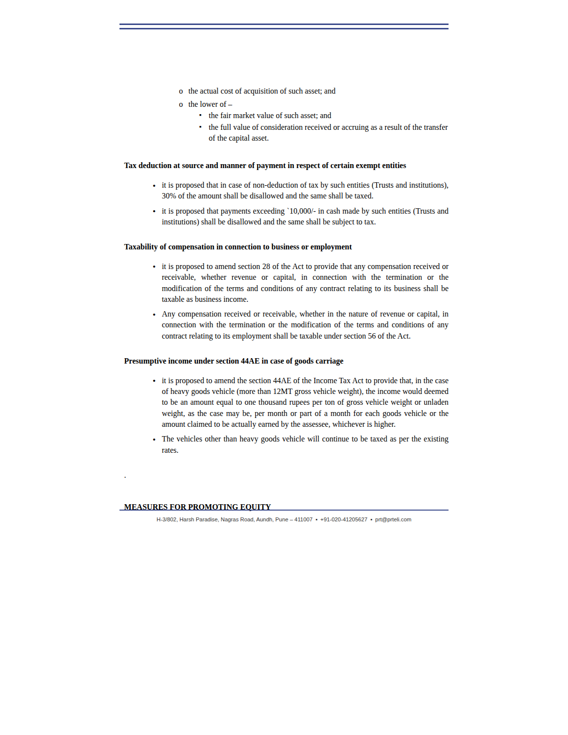the actual cost of acquisition of such asset; and
the lower of –
the fair market value of such asset; and
the full value of consideration received or accruing as a result of the transfer of the capital asset.
Tax deduction at source and manner of payment in respect of certain exempt entities
it is proposed that in case of non-deduction of tax by such entities (Trusts and institutions), 30% of the amount shall be disallowed and the same shall be taxed.
it is proposed that payments exceeding `10,000/- in cash made by such entities (Trusts and institutions) shall be disallowed and the same shall be subject to tax.
Taxability of compensation in connection to business or employment
it is proposed to amend section 28 of the Act to provide that any compensation received or receivable, whether revenue or capital, in connection with the termination or the modification of the terms and conditions of any contract relating to its business shall be taxable as business income.
Any compensation received or receivable, whether in the nature of revenue or capital, in connection with the termination or the modification of the terms and conditions of any contract relating to its employment shall be taxable under section 56 of the Act.
Presumptive income under section 44AE in case of goods carriage
it is proposed to amend the section 44AE of the Income Tax Act to provide that, in the case of heavy goods vehicle (more than 12MT gross vehicle weight), the income would deemed to be an amount equal to one thousand rupees per ton of gross vehicle weight or unladen weight, as the case may be, per month or part of a month for each goods vehicle or the amount claimed to be actually earned by the assessee, whichever is higher.
The vehicles other than heavy goods vehicle will continue to be taxed as per the existing rates.
.
MEASURES FOR PROMOTING EQUITY
H-3/802, Harsh Paradise, Nagras Road, Aundh, Pune – 411007 ▪ +91-020-41205627 ▪ prt@prteli.com